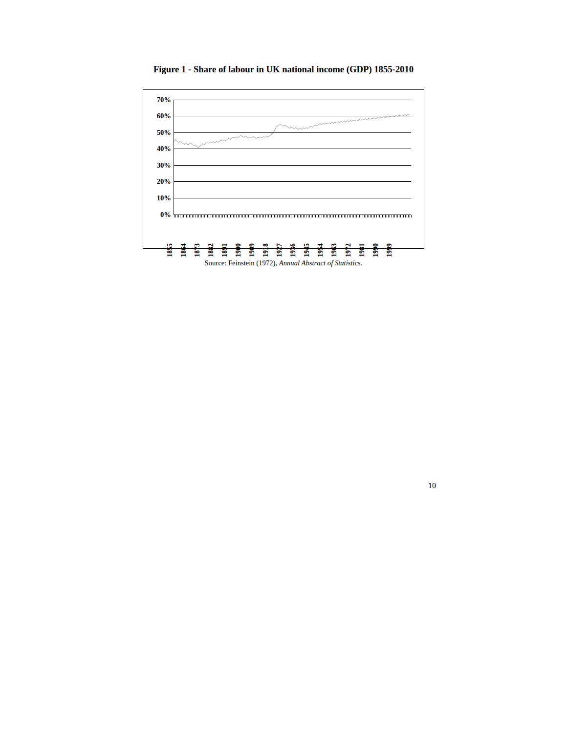Figure 1 - Share of labour in UK national income (GDP) 1855-2010
70%
60%
50%
40%
30%
20%
10%
0%
1855 1864 1873 1882 1891 1900 1909 1918 1927 1936 1945 1954 1963 1972 1981 1990 1999
Source: Feinstein (1972), Annual Abstract of Statistics.
10